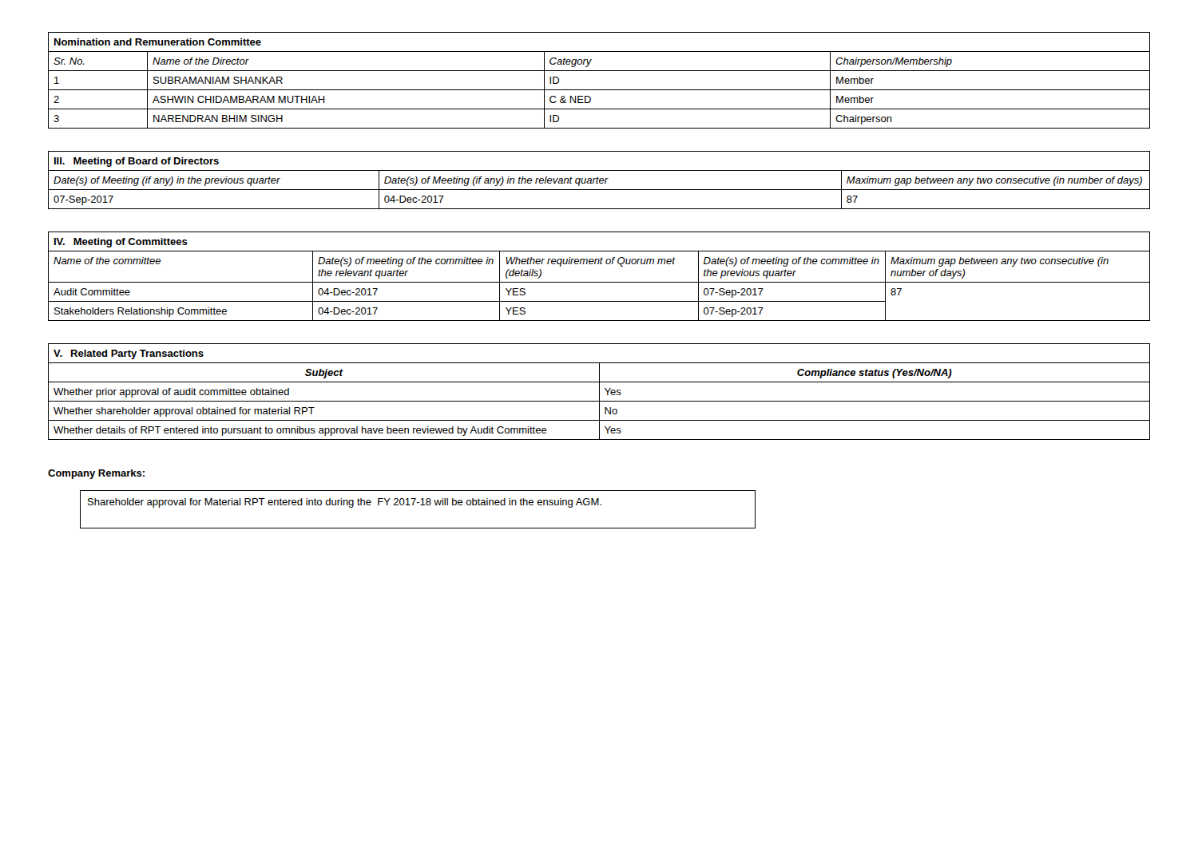| Nomination and Remuneration Committee |
| Sr. No. | Name of the Director | Category | Chairperson/Membership |
| 1 | SUBRAMANIAM SHANKAR | ID | Member |
| 2 | ASHWIN CHIDAMBARAM MUTHIAH | C & NED | Member |
| 3 | NARENDRAN BHIM SINGH | ID | Chairperson |
| III. Meeting of Board of Directors |
| Date(s) of Meeting (if any) in the previous quarter | Date(s) of Meeting (if any) in the relevant quarter | Maximum gap between any two consecutive (in number of days) |
| 07-Sep-2017 | 04-Dec-2017 | 87 |
| IV. Meeting of Committees |
| Name of the committee | Date(s) of meeting of the committee in the relevant quarter | Whether requirement of Quorum met (details) | Date(s) of meeting of the committee in the previous quarter | Maximum gap between any two consecutive (in number of days) |
| Audit Committee | 04-Dec-2017 | YES | 07-Sep-2017 | 87 |
| Stakeholders Relationship Committee | 04-Dec-2017 | YES | 07-Sep-2017 |
| V. Related Party Transactions |
| Subject | Compliance status (Yes/No/NA) |
| Whether prior approval of audit committee obtained | Yes |
| Whether shareholder approval obtained for material RPT | No |
| Whether details of RPT entered into pursuant to omnibus approval have been reviewed by Audit Committee | Yes |
Company Remarks:
Shareholder approval for Material RPT entered into during the FY 2017-18 will be obtained in the ensuing AGM.